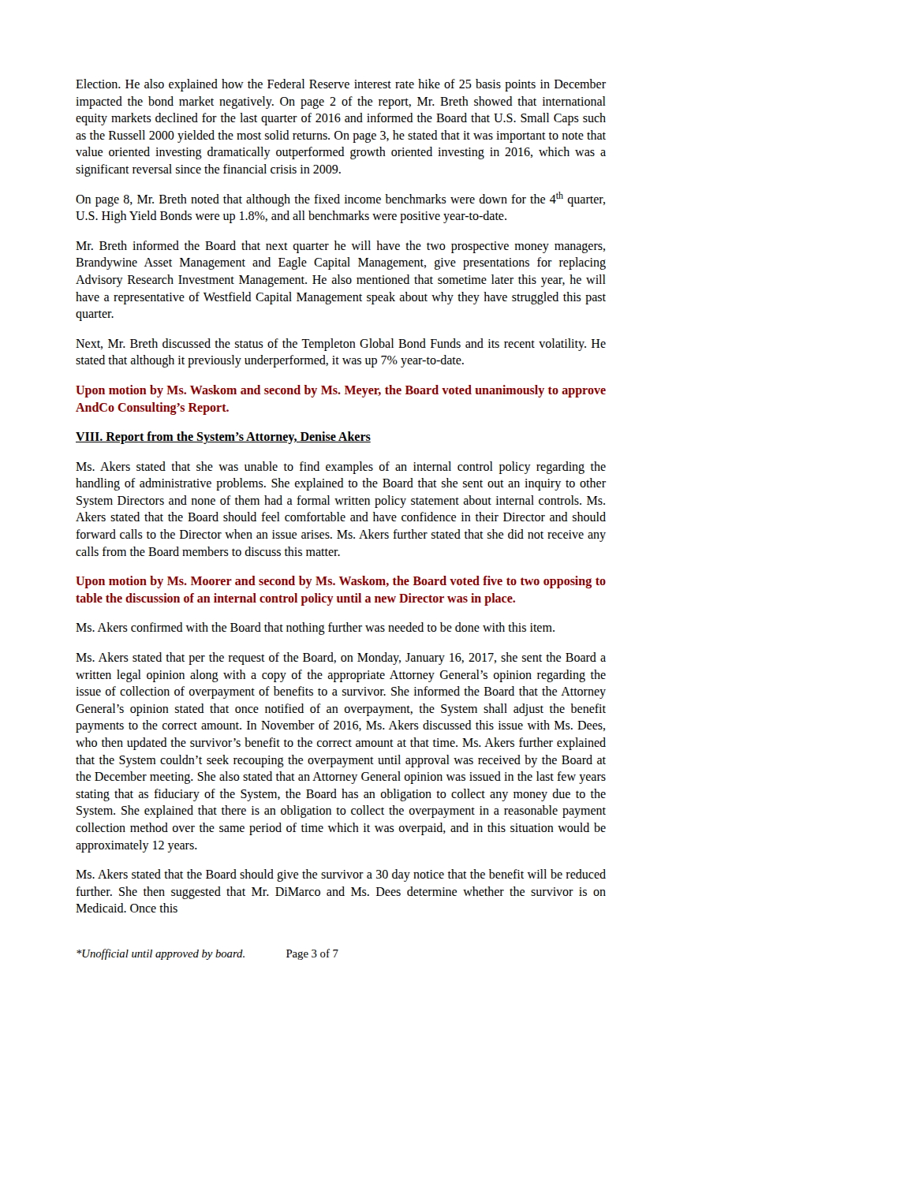Election. He also explained how the Federal Reserve interest rate hike of 25 basis points in December impacted the bond market negatively. On page 2 of the report, Mr. Breth showed that international equity markets declined for the last quarter of 2016 and informed the Board that U.S. Small Caps such as the Russell 2000 yielded the most solid returns. On page 3, he stated that it was important to note that value oriented investing dramatically outperformed growth oriented investing in 2016, which was a significant reversal since the financial crisis in 2009.
On page 8, Mr. Breth noted that although the fixed income benchmarks were down for the 4th quarter, U.S. High Yield Bonds were up 1.8%, and all benchmarks were positive year-to-date.
Mr. Breth informed the Board that next quarter he will have the two prospective money managers, Brandywine Asset Management and Eagle Capital Management, give presentations for replacing Advisory Research Investment Management. He also mentioned that sometime later this year, he will have a representative of Westfield Capital Management speak about why they have struggled this past quarter.
Next, Mr. Breth discussed the status of the Templeton Global Bond Funds and its recent volatility. He stated that although it previously underperformed, it was up 7% year-to-date.
Upon motion by Ms. Waskom and second by Ms. Meyer, the Board voted unanimously to approve AndCo Consulting’s Report.
VIII. Report from the System’s Attorney, Denise Akers
Ms. Akers stated that she was unable to find examples of an internal control policy regarding the handling of administrative problems. She explained to the Board that she sent out an inquiry to other System Directors and none of them had a formal written policy statement about internal controls. Ms. Akers stated that the Board should feel comfortable and have confidence in their Director and should forward calls to the Director when an issue arises. Ms. Akers further stated that she did not receive any calls from the Board members to discuss this matter.
Upon motion by Ms. Moorer and second by Ms. Waskom, the Board voted five to two opposing to table the discussion of an internal control policy until a new Director was in place.
Ms. Akers confirmed with the Board that nothing further was needed to be done with this item.
Ms. Akers stated that per the request of the Board, on Monday, January 16, 2017, she sent the Board a written legal opinion along with a copy of the appropriate Attorney General’s opinion regarding the issue of collection of overpayment of benefits to a survivor. She informed the Board that the Attorney General’s opinion stated that once notified of an overpayment, the System shall adjust the benefit payments to the correct amount. In November of 2016, Ms. Akers discussed this issue with Ms. Dees, who then updated the survivor’s benefit to the correct amount at that time. Ms. Akers further explained that the System couldn’t seek recouping the overpayment until approval was received by the Board at the December meeting. She also stated that an Attorney General opinion was issued in the last few years stating that as fiduciary of the System, the Board has an obligation to collect any money due to the System. She explained that there is an obligation to collect the overpayment in a reasonable payment collection method over the same period of time which it was overpaid, and in this situation would be approximately 12 years.
Ms. Akers stated that the Board should give the survivor a 30 day notice that the benefit will be reduced further. She then suggested that Mr. DiMarco and Ms. Dees determine whether the survivor is on Medicaid. Once this
*Unofficial until approved by board. Page 3 of 7